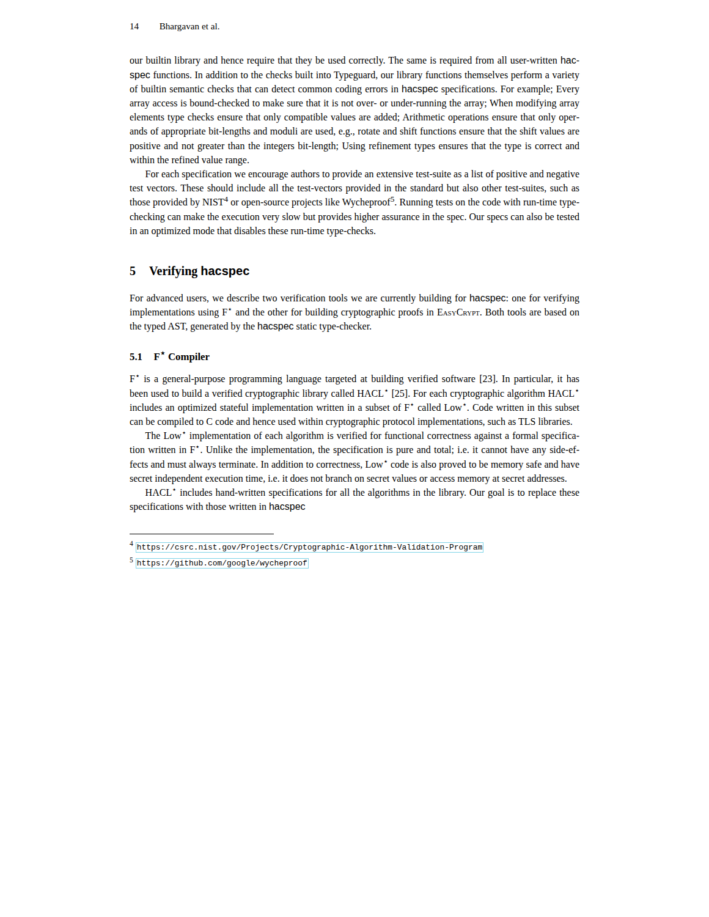14 Bhargavan et al.
our builtin library and hence require that they be used correctly. The same is required from all user-written hacspec functions. In addition to the checks built into Typeguard, our library functions themselves perform a variety of builtin semantic checks that can detect common coding errors in hacspec specifications. For example; Every array access is bound-checked to make sure that it is not over- or under-running the array; When modifying array elements type checks ensure that only compatible values are added; Arithmetic operations ensure that only operands of appropriate bit-lengths and moduli are used, e.g., rotate and shift functions ensure that the shift values are positive and not greater than the integers bit-length; Using refinement types ensures that the type is correct and within the refined value range.
For each specification we encourage authors to provide an extensive test-suite as a list of positive and negative test vectors. These should include all the test-vectors provided in the standard but also other test-suites, such as those provided by NIST4 or open-source projects like Wycheproof5. Running tests on the code with run-time type-checking can make the execution very slow but provides higher assurance in the spec. Our specs can also be tested in an optimized mode that disables these run-time type-checks.
5 Verifying hacspec
For advanced users, we describe two verification tools we are currently building for hacspec: one for verifying implementations using F⋆ and the other for building cryptographic proofs in EasyCrypt. Both tools are based on the typed AST, generated by the hacspec static type-checker.
5.1 F⋆ Compiler
F⋆ is a general-purpose programming language targeted at building verified software [23]. In particular, it has been used to build a verified cryptographic library called HACL⋆ [25]. For each cryptographic algorithm HACL⋆ includes an optimized stateful implementation written in a subset of F⋆ called Low⋆. Code written in this subset can be compiled to C code and hence used within cryptographic protocol implementations, such as TLS libraries.
The Low⋆ implementation of each algorithm is verified for functional correctness against a formal specification written in F⋆. Unlike the implementation, the specification is pure and total; i.e. it cannot have any side-effects and must always terminate. In addition to correctness, Low⋆ code is also proved to be memory safe and have secret independent execution time, i.e. it does not branch on secret values or access memory at secret addresses.
HACL⋆ includes hand-written specifications for all the algorithms in the library. Our goal is to replace these specifications with those written in hacspec
4 https://csrc.nist.gov/Projects/Cryptographic-Algorithm-Validation-Program
5 https://github.com/google/wycheproof